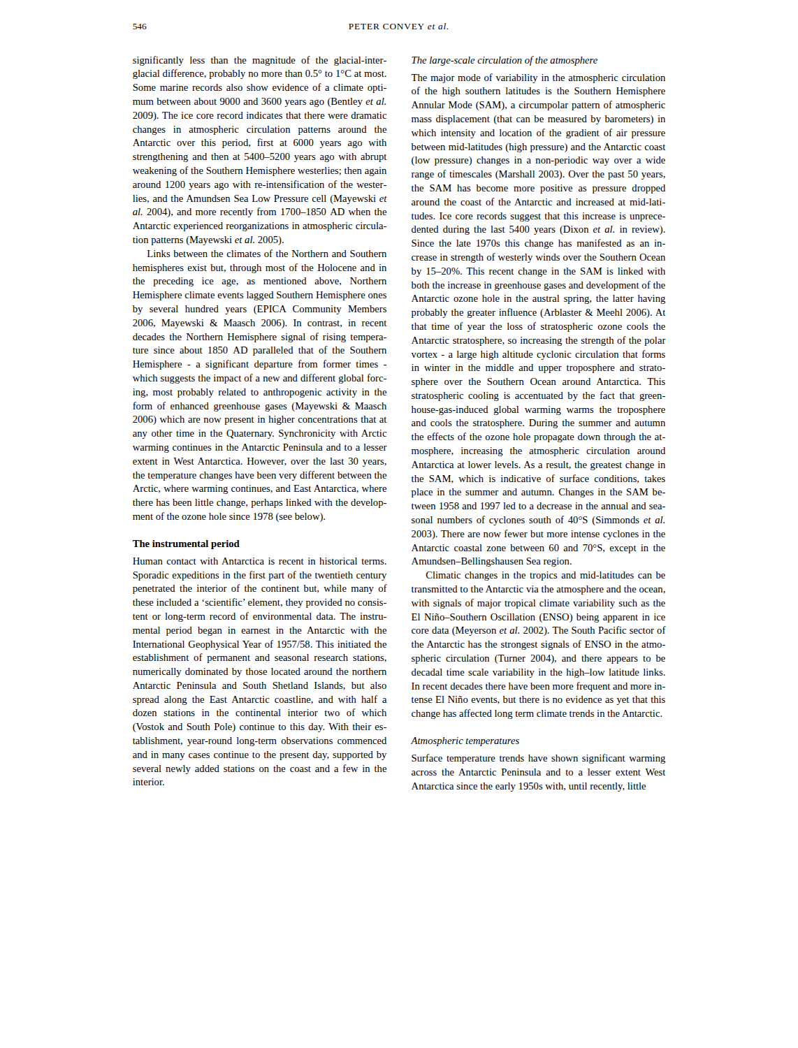546
PETER CONVEY et al.
significantly less than the magnitude of the glacial-interglacial difference, probably no more than 0.5° to 1°C at most. Some marine records also show evidence of a climate optimum between about 9000 and 3600 years ago (Bentley et al. 2009). The ice core record indicates that there were dramatic changes in atmospheric circulation patterns around the Antarctic over this period, first at 6000 years ago with strengthening and then at 5400–5200 years ago with abrupt weakening of the Southern Hemisphere westerlies; then again around 1200 years ago with re-intensification of the westerlies, and the Amundsen Sea Low Pressure cell (Mayewski et al. 2004), and more recently from 1700–1850 AD when the Antarctic experienced reorganizations in atmospheric circulation patterns (Mayewski et al. 2005).
Links between the climates of the Northern and Southern hemispheres exist but, through most of the Holocene and in the preceding ice age, as mentioned above, Northern Hemisphere climate events lagged Southern Hemisphere ones by several hundred years (EPICA Community Members 2006, Mayewski & Maasch 2006). In contrast, in recent decades the Northern Hemisphere signal of rising temperature since about 1850 AD paralleled that of the Southern Hemisphere - a significant departure from former times - which suggests the impact of a new and different global forcing, most probably related to anthropogenic activity in the form of enhanced greenhouse gases (Mayewski & Maasch 2006) which are now present in higher concentrations that at any other time in the Quaternary. Synchronicity with Arctic warming continues in the Antarctic Peninsula and to a lesser extent in West Antarctica. However, over the last 30 years, the temperature changes have been very different between the Arctic, where warming continues, and East Antarctica, where there has been little change, perhaps linked with the development of the ozone hole since 1978 (see below).
The instrumental period
Human contact with Antarctica is recent in historical terms. Sporadic expeditions in the first part of the twentieth century penetrated the interior of the continent but, while many of these included a ‘scientific’ element, they provided no consistent or long-term record of environmental data. The instrumental period began in earnest in the Antarctic with the International Geophysical Year of 1957/58. This initiated the establishment of permanent and seasonal research stations, numerically dominated by those located around the northern Antarctic Peninsula and South Shetland Islands, but also spread along the East Antarctic coastline, and with half a dozen stations in the continental interior two of which (Vostok and South Pole) continue to this day. With their establishment, year-round long-term observations commenced and in many cases continue to the present day, supported by several newly added stations on the coast and a few in the interior.
The large-scale circulation of the atmosphere
The major mode of variability in the atmospheric circulation of the high southern latitudes is the Southern Hemisphere Annular Mode (SAM), a circumpolar pattern of atmospheric mass displacement (that can be measured by barometers) in which intensity and location of the gradient of air pressure between mid-latitudes (high pressure) and the Antarctic coast (low pressure) changes in a non-periodic way over a wide range of timescales (Marshall 2003). Over the past 50 years, the SAM has become more positive as pressure dropped around the coast of the Antarctic and increased at mid-latitudes. Ice core records suggest that this increase is unprecedented during the last 5400 years (Dixon et al. in review). Since the late 1970s this change has manifested as an increase in strength of westerly winds over the Southern Ocean by 15–20%. This recent change in the SAM is linked with both the increase in greenhouse gases and development of the Antarctic ozone hole in the austral spring, the latter having probably the greater influence (Arblaster & Meehl 2006). At that time of year the loss of stratospheric ozone cools the Antarctic stratosphere, so increasing the strength of the polar vortex - a large high altitude cyclonic circulation that forms in winter in the middle and upper troposphere and stratosphere over the Southern Ocean around Antarctica. This stratospheric cooling is accentuated by the fact that greenhouse-gas-induced global warming warms the troposphere and cools the stratosphere. During the summer and autumn the effects of the ozone hole propagate down through the atmosphere, increasing the atmospheric circulation around Antarctica at lower levels. As a result, the greatest change in the SAM, which is indicative of surface conditions, takes place in the summer and autumn. Changes in the SAM between 1958 and 1997 led to a decrease in the annual and seasonal numbers of cyclones south of 40°S (Simmonds et al. 2003). There are now fewer but more intense cyclones in the Antarctic coastal zone between 60 and 70°S, except in the Amundsen–Bellingshausen Sea region.
Climatic changes in the tropics and mid-latitudes can be transmitted to the Antarctic via the atmosphere and the ocean, with signals of major tropical climate variability such as the El Niño–Southern Oscillation (ENSO) being apparent in ice core data (Meyerson et al. 2002). The South Pacific sector of the Antarctic has the strongest signals of ENSO in the atmospheric circulation (Turner 2004), and there appears to be decadal time scale variability in the high–low latitude links. In recent decades there have been more frequent and more intense El Niño events, but there is no evidence as yet that this change has affected long term climate trends in the Antarctic.
Atmospheric temperatures
Surface temperature trends have shown significant warming across the Antarctic Peninsula and to a lesser extent West Antarctica since the early 1950s with, until recently, little